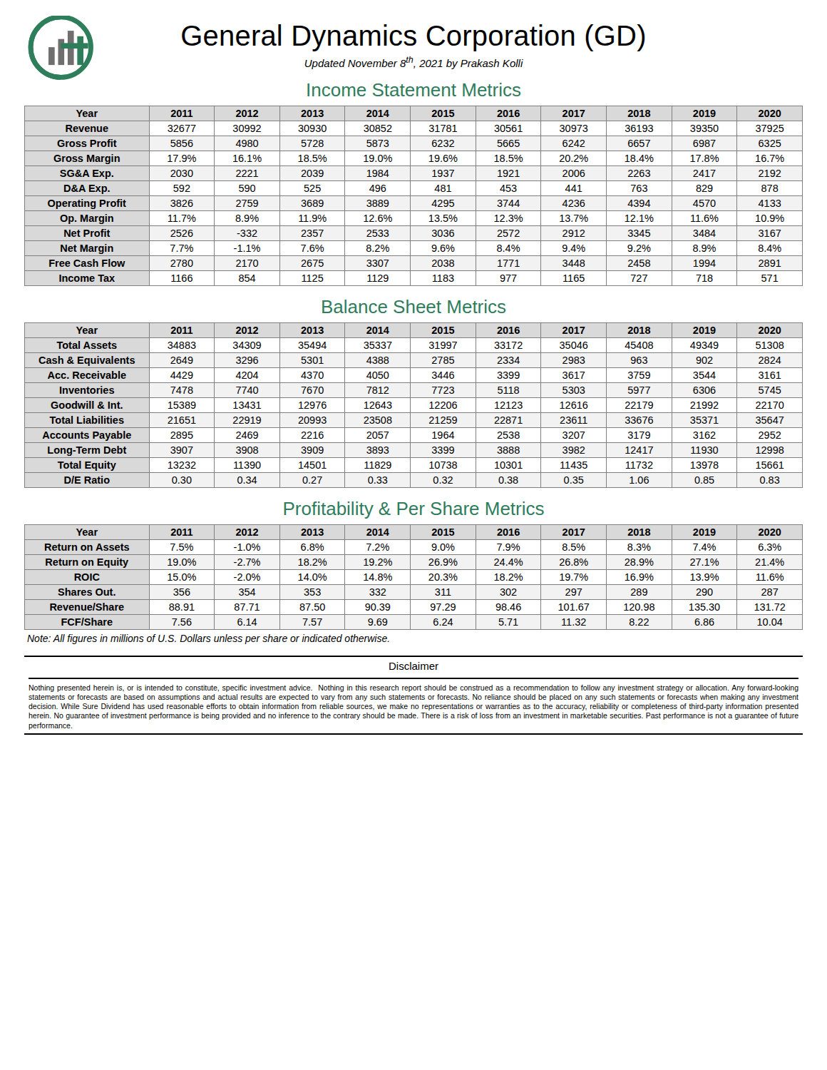General Dynamics Corporation (GD)
Updated November 8th, 2021 by Prakash Kolli
Income Statement Metrics
| Year | 2011 | 2012 | 2013 | 2014 | 2015 | 2016 | 2017 | 2018 | 2019 | 2020 |
| --- | --- | --- | --- | --- | --- | --- | --- | --- | --- | --- |
| Revenue | 32677 | 30992 | 30930 | 30852 | 31781 | 30561 | 30973 | 36193 | 39350 | 37925 |
| Gross Profit | 5856 | 4980 | 5728 | 5873 | 6232 | 5665 | 6242 | 6657 | 6987 | 6325 |
| Gross Margin | 17.9% | 16.1% | 18.5% | 19.0% | 19.6% | 18.5% | 20.2% | 18.4% | 17.8% | 16.7% |
| SG&A Exp. | 2030 | 2221 | 2039 | 1984 | 1937 | 1921 | 2006 | 2263 | 2417 | 2192 |
| D&A Exp. | 592 | 590 | 525 | 496 | 481 | 453 | 441 | 763 | 829 | 878 |
| Operating Profit | 3826 | 2759 | 3689 | 3889 | 4295 | 3744 | 4236 | 4394 | 4570 | 4133 |
| Op. Margin | 11.7% | 8.9% | 11.9% | 12.6% | 13.5% | 12.3% | 13.7% | 12.1% | 11.6% | 10.9% |
| Net Profit | 2526 | -332 | 2357 | 2533 | 3036 | 2572 | 2912 | 3345 | 3484 | 3167 |
| Net Margin | 7.7% | -1.1% | 7.6% | 8.2% | 9.6% | 8.4% | 9.4% | 9.2% | 8.9% | 8.4% |
| Free Cash Flow | 2780 | 2170 | 2675 | 3307 | 2038 | 1771 | 3448 | 2458 | 1994 | 2891 |
| Income Tax | 1166 | 854 | 1125 | 1129 | 1183 | 977 | 1165 | 727 | 718 | 571 |
Balance Sheet Metrics
| Year | 2011 | 2012 | 2013 | 2014 | 2015 | 2016 | 2017 | 2018 | 2019 | 2020 |
| --- | --- | --- | --- | --- | --- | --- | --- | --- | --- | --- |
| Total Assets | 34883 | 34309 | 35494 | 35337 | 31997 | 33172 | 35046 | 45408 | 49349 | 51308 |
| Cash & Equivalents | 2649 | 3296 | 5301 | 4388 | 2785 | 2334 | 2983 | 963 | 902 | 2824 |
| Acc. Receivable | 4429 | 4204 | 4370 | 4050 | 3446 | 3399 | 3617 | 3759 | 3544 | 3161 |
| Inventories | 7478 | 7740 | 7670 | 7812 | 7723 | 5118 | 5303 | 5977 | 6306 | 5745 |
| Goodwill & Int. | 15389 | 13431 | 12976 | 12643 | 12206 | 12123 | 12616 | 22179 | 21992 | 22170 |
| Total Liabilities | 21651 | 22919 | 20993 | 23508 | 21259 | 22871 | 23611 | 33676 | 35371 | 35647 |
| Accounts Payable | 2895 | 2469 | 2216 | 2057 | 1964 | 2538 | 3207 | 3179 | 3162 | 2952 |
| Long-Term Debt | 3907 | 3908 | 3909 | 3893 | 3399 | 3888 | 3982 | 12417 | 11930 | 12998 |
| Total Equity | 13232 | 11390 | 14501 | 11829 | 10738 | 10301 | 11435 | 11732 | 13978 | 15661 |
| D/E Ratio | 0.30 | 0.34 | 0.27 | 0.33 | 0.32 | 0.38 | 0.35 | 1.06 | 0.85 | 0.83 |
Profitability & Per Share Metrics
| Year | 2011 | 2012 | 2013 | 2014 | 2015 | 2016 | 2017 | 2018 | 2019 | 2020 |
| --- | --- | --- | --- | --- | --- | --- | --- | --- | --- | --- |
| Return on Assets | 7.5% | -1.0% | 6.8% | 7.2% | 9.0% | 7.9% | 8.5% | 8.3% | 7.4% | 6.3% |
| Return on Equity | 19.0% | -2.7% | 18.2% | 19.2% | 26.9% | 24.4% | 26.8% | 28.9% | 27.1% | 21.4% |
| ROIC | 15.0% | -2.0% | 14.0% | 14.8% | 20.3% | 18.2% | 19.7% | 16.9% | 13.9% | 11.6% |
| Shares Out. | 356 | 354 | 353 | 332 | 311 | 302 | 297 | 289 | 290 | 287 |
| Revenue/Share | 88.91 | 87.71 | 87.50 | 90.39 | 97.29 | 98.46 | 101.67 | 120.98 | 135.30 | 131.72 |
| FCF/Share | 7.56 | 6.14 | 7.57 | 9.69 | 6.24 | 5.71 | 11.32 | 8.22 | 6.86 | 10.04 |
Note: All figures in millions of U.S. Dollars unless per share or indicated otherwise.
Disclaimer
Nothing presented herein is, or is intended to constitute, specific investment advice. Nothing in this research report should be construed as a recommendation to follow any investment strategy or allocation. Any forward-looking statements or forecasts are based on assumptions and actual results are expected to vary from any such statements or forecasts. No reliance should be placed on any such statements or forecasts when making any investment decision. While Sure Dividend has used reasonable efforts to obtain information from reliable sources, we make no representations or warranties as to the accuracy, reliability or completeness of third-party information presented herein. No guarantee of investment performance is being provided and no inference to the contrary should be made. There is a risk of loss from an investment in marketable securities. Past performance is not a guarantee of future performance.